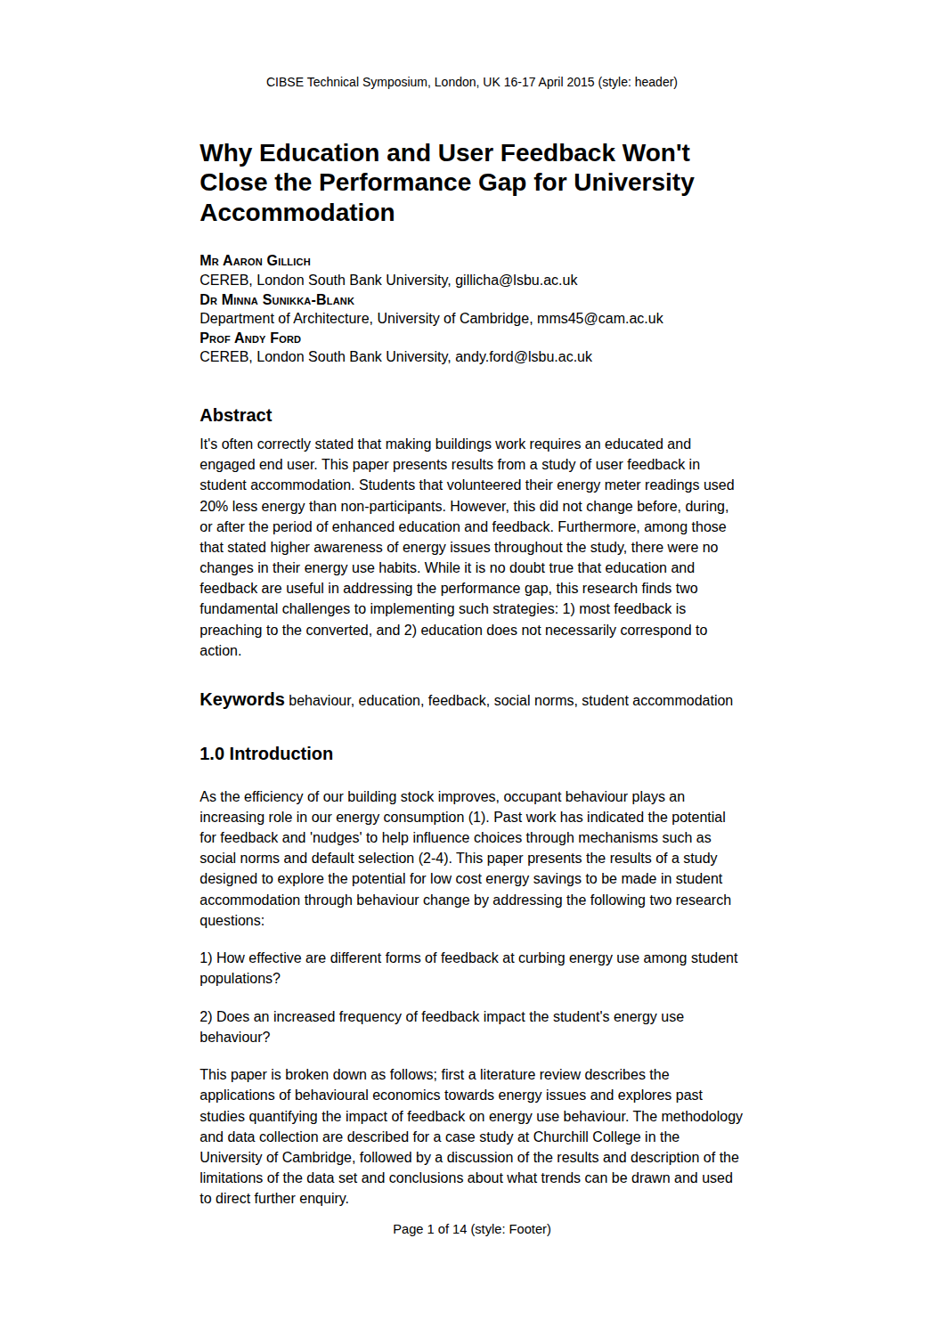CIBSE Technical Symposium, London, UK 16-17 April 2015 (style: header)
Why Education and User Feedback Won't Close the Performance Gap for University Accommodation
Mr Aaron Gillich CEREB, London South Bank University, gillicha@lsbu.ac.uk Dr Minna Sunikka-Blank Department of Architecture, University of Cambridge, mms45@cam.ac.uk Prof Andy Ford CEREB, London South Bank University, andy.ford@lsbu.ac.uk
Abstract
It's often correctly stated that making buildings work requires an educated and engaged end user. This paper presents results from a study of user feedback in student accommodation. Students that volunteered their energy meter readings used 20% less energy than non-participants. However, this did not change before, during, or after the period of enhanced education and feedback. Furthermore, among those that stated higher awareness of energy issues throughout the study, there were no changes in their energy use habits. While it is no doubt true that education and feedback are useful in addressing the performance gap, this research finds two fundamental challenges to implementing such strategies: 1) most feedback is preaching to the converted, and 2) education does not necessarily correspond to action.
Keywords behaviour, education, feedback, social norms, student accommodation
1.0 Introduction
As the efficiency of our building stock improves, occupant behaviour plays an increasing role in our energy consumption (1). Past work has indicated the potential for feedback and 'nudges' to help influence choices through mechanisms such as social norms and default selection (2-4). This paper presents the results of a study designed to explore the potential for low cost energy savings to be made in student accommodation through behaviour change by addressing the following two research questions:
1) How effective are different forms of feedback at curbing energy use among student populations?
2) Does an increased frequency of feedback impact the student's energy use behaviour?
This paper is broken down as follows; first a literature review describes the applications of behavioural economics towards energy issues and explores past studies quantifying the impact of feedback on energy use behaviour. The methodology and data collection are described for a case study at Churchill College in the University of Cambridge, followed by a discussion of the results and description of the limitations of the data set and conclusions about what trends can be drawn and used to direct further enquiry.
Page 1 of 14 (style: Footer)